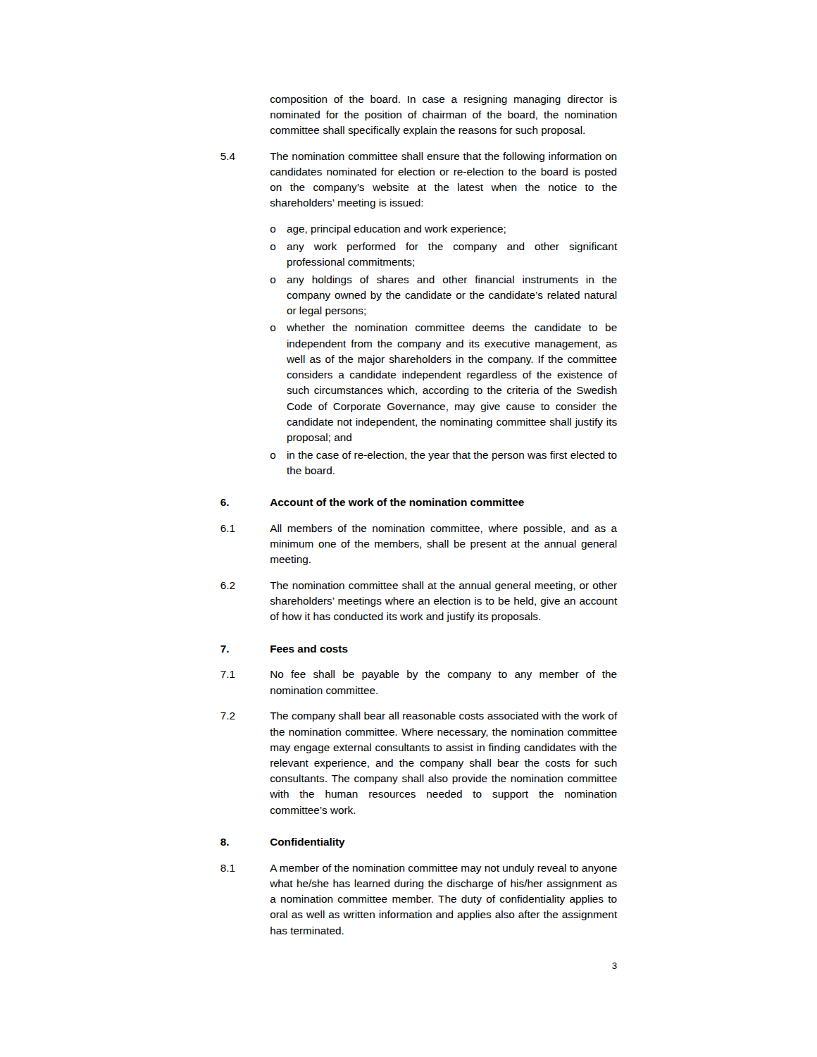composition of the board. In case a resigning managing director is nominated for the position of chairman of the board, the nomination committee shall specifically explain the reasons for such proposal.
5.4
The nomination committee shall ensure that the following information on candidates nominated for election or re-election to the board is posted on the company’s website at the latest when the notice to the shareholders’ meeting is issued:
oage, principal education and work experience;
oany work performed for the company and other significant professional commitments;
oany holdings of shares and other financial instruments in the company owned by the candidate or the candidate’s related natural or legal persons;
owhether the nomination committee deems the candidate to be independent from the company and its executive management, as well as of the major shareholders in the company. If the committee considers a candidate independent regardless of the existence of such circumstances which, according to the criteria of the Swedish Code of Corporate Governance, may give cause to consider the candidate not independent, the nominating committee shall justify its proposal; and
oin the case of re-election, the year that the person was first elected to the board.
6. Account of the work of the nomination committee
6.1
All members of the nomination committee, where possible, and as a minimum one of the members, shall be present at the annual general meeting.
6.2
The nomination committee shall at the annual general meeting, or other shareholders’ meetings where an election is to be held, give an account of how it has conducted its work and justify its proposals.
7. Fees and costs
7.1
No fee shall be payable by the company to any member of the nomination committee.
7.2
The company shall bear all reasonable costs associated with the work of the nomination committee. Where necessary, the nomination committee may engage external consultants to assist in finding candidates with the relevant experience, and the company shall bear the costs for such consultants. The company shall also provide the nomination committee with the human resources needed to support the nomination committee’s work.
8. Confidentiality
8.1
A member of the nomination committee may not unduly reveal to anyone what he/she has learned during the discharge of his/her assignment as a nomination committee member. The duty of confidentiality applies to oral as well as written information and applies also after the assignment has terminated.
3